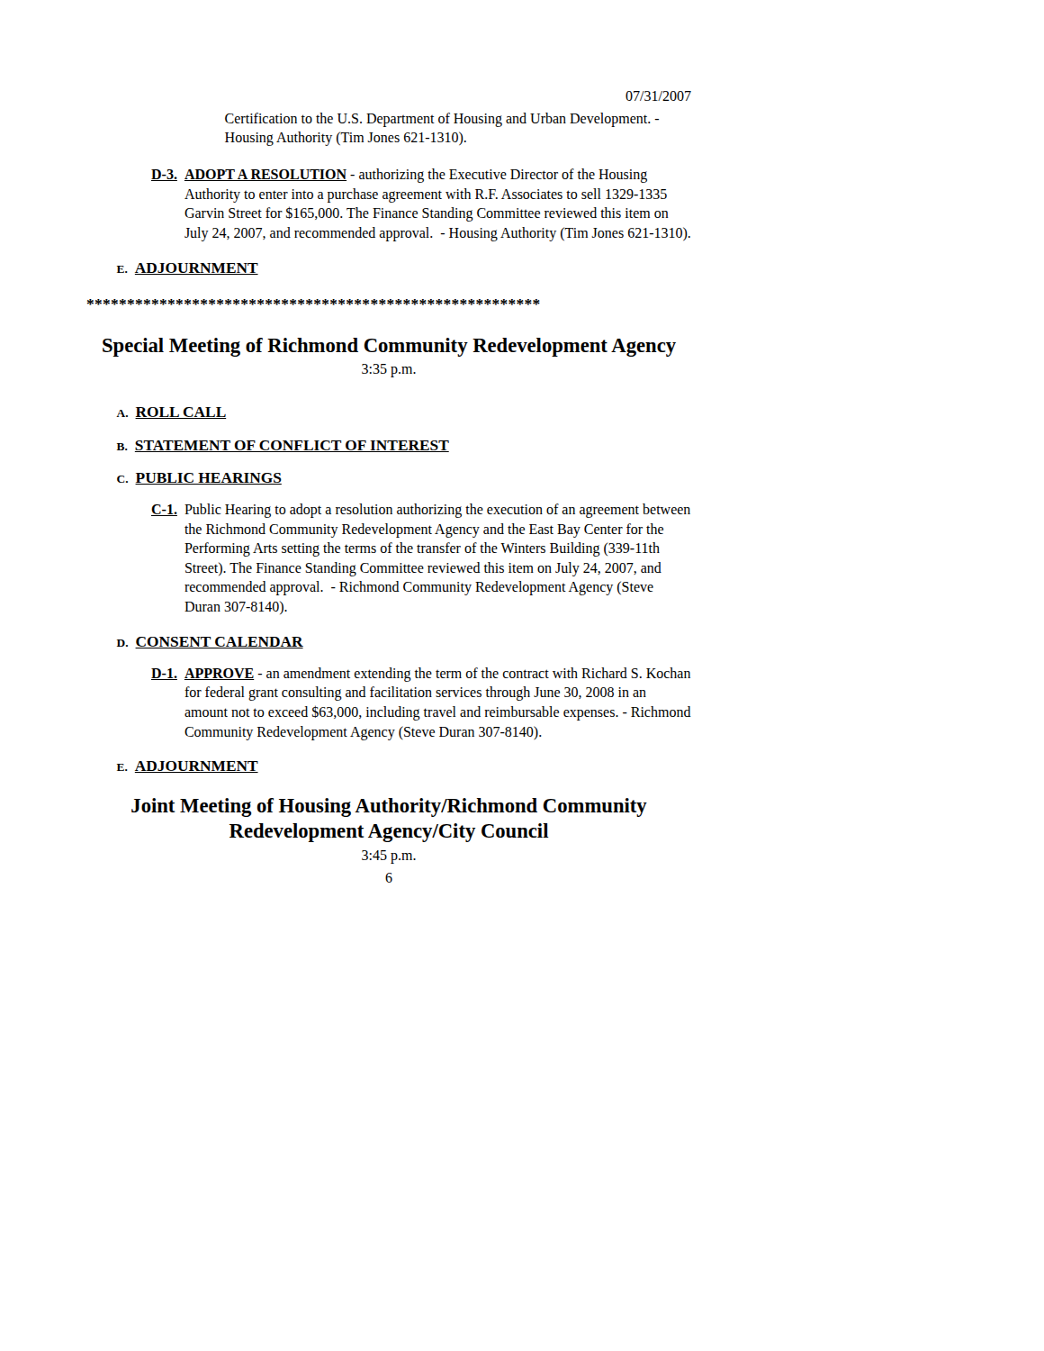07/31/2007
Certification to the U.S. Department of Housing and Urban Development. - Housing Authority (Tim Jones 621-1310).
D-3.
ADOPT A RESOLUTION - authorizing the Executive Director of the Housing Authority to enter into a purchase agreement with R.F. Associates to sell 1329-1335 Garvin Street for $165,000. The Finance Standing Committee reviewed this item on July 24, 2007, and recommended approval. - Housing Authority (Tim Jones 621-1310).
E. ADJOURNMENT
********************************************************
Special Meeting of Richmond Community Redevelopment Agency
3:35 p.m.
A. ROLL CALL
B. STATEMENT OF CONFLICT OF INTEREST
C. PUBLIC HEARINGS
C-1.
Public Hearing to adopt a resolution authorizing the execution of an agreement between the Richmond Community Redevelopment Agency and the East Bay Center for the Performing Arts setting the terms of the transfer of the Winters Building (339-11th Street). The Finance Standing Committee reviewed this item on July 24, 2007, and recommended approval. - Richmond Community Redevelopment Agency (Steve Duran 307-8140).
D. CONSENT CALENDAR
D-1.
APPROVE - an amendment extending the term of the contract with Richard S. Kochan for federal grant consulting and facilitation services through June 30, 2008 in an amount not to exceed $63,000, including travel and reimbursable expenses. - Richmond Community Redevelopment Agency (Steve Duran 307-8140).
E. ADJOURNMENT
Joint Meeting of Housing Authority/Richmond Community Redevelopment Agency/City Council
3:45 p.m.
6